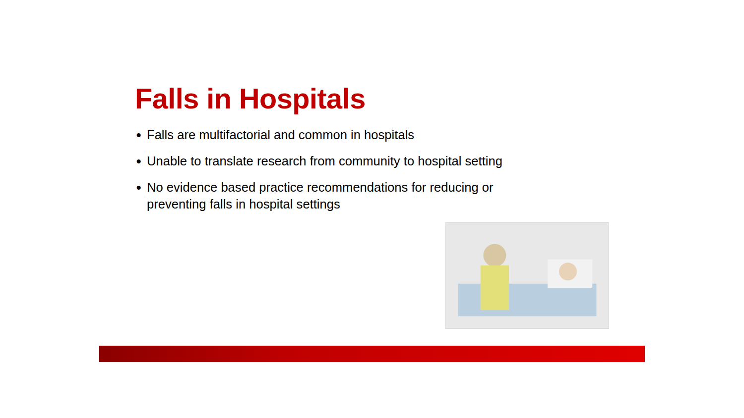Falls in Hospitals
Falls are multifactorial and common in hospitals
Unable to translate research from community to hospital setting
No evidence based practice recommendations for reducing or preventing falls in hospital settings